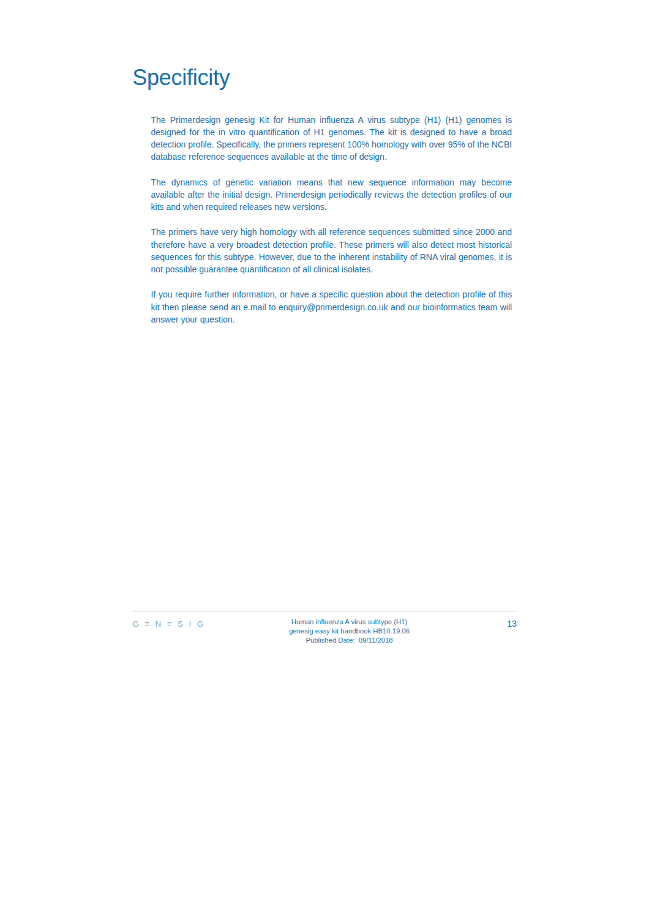Specificity
The Primerdesign genesig Kit for Human influenza A virus subtype (H1) (H1) genomes is designed for the in vitro quantification of H1 genomes. The kit is designed to have a broad detection profile. Specifically, the primers represent 100% homology with over 95% of the NCBI database reference sequences available at the time of design.
The dynamics of genetic variation means that new sequence information may become available after the initial design. Primerdesign periodically reviews the detection profiles of our kits and when required releases new versions.
The primers have very high homology with all reference sequences submitted since 2000 and therefore have a very broadest detection profile. These primers will also detect most historical sequences for this subtype. However, due to the inherent instability of RNA viral genomes, it is not possible guarantee quantification of all clinical isolates.
If you require further information, or have a specific question about the detection profile of this kit then please send an e.mail to enquiry@primerdesign.co.uk and our bioinformatics team will answer your question.
G ≡ N ≡ S I G
Human influenza A virus subtype (H1)
genesig easy kit handbook HB10.19.06
Published Date: 09/11/2018
13